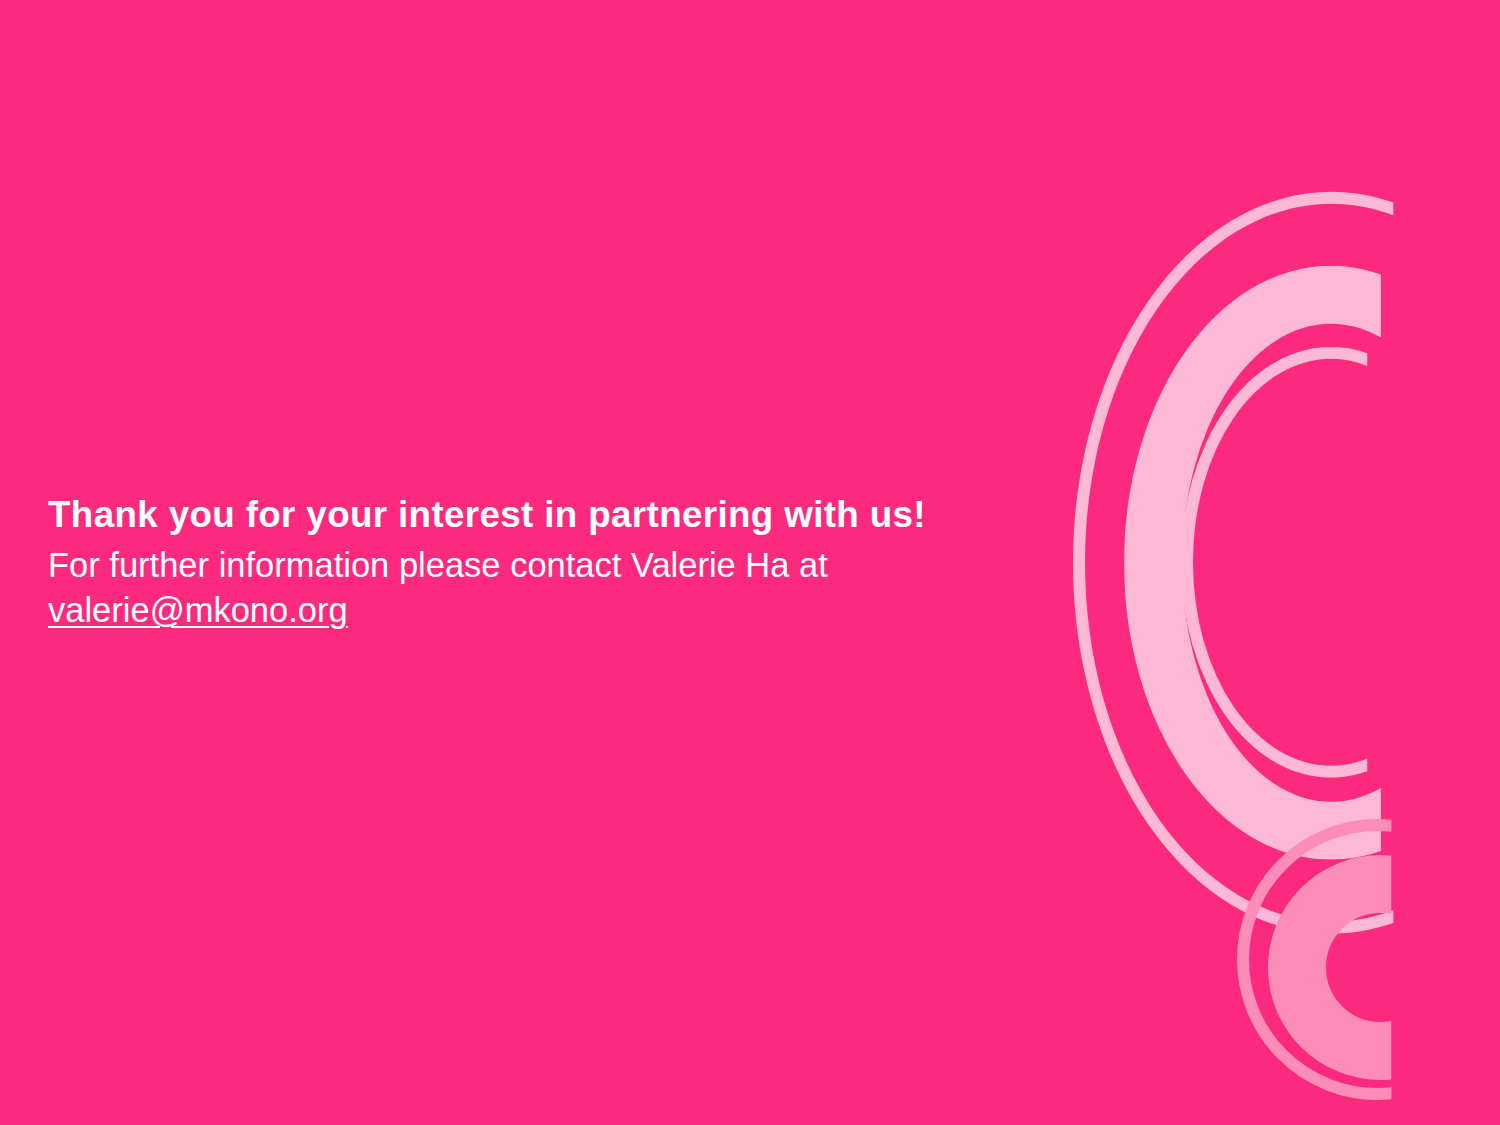Thank you for your interest in partnering with us!
For further information please contact Valerie Ha at valerie@mkono.org